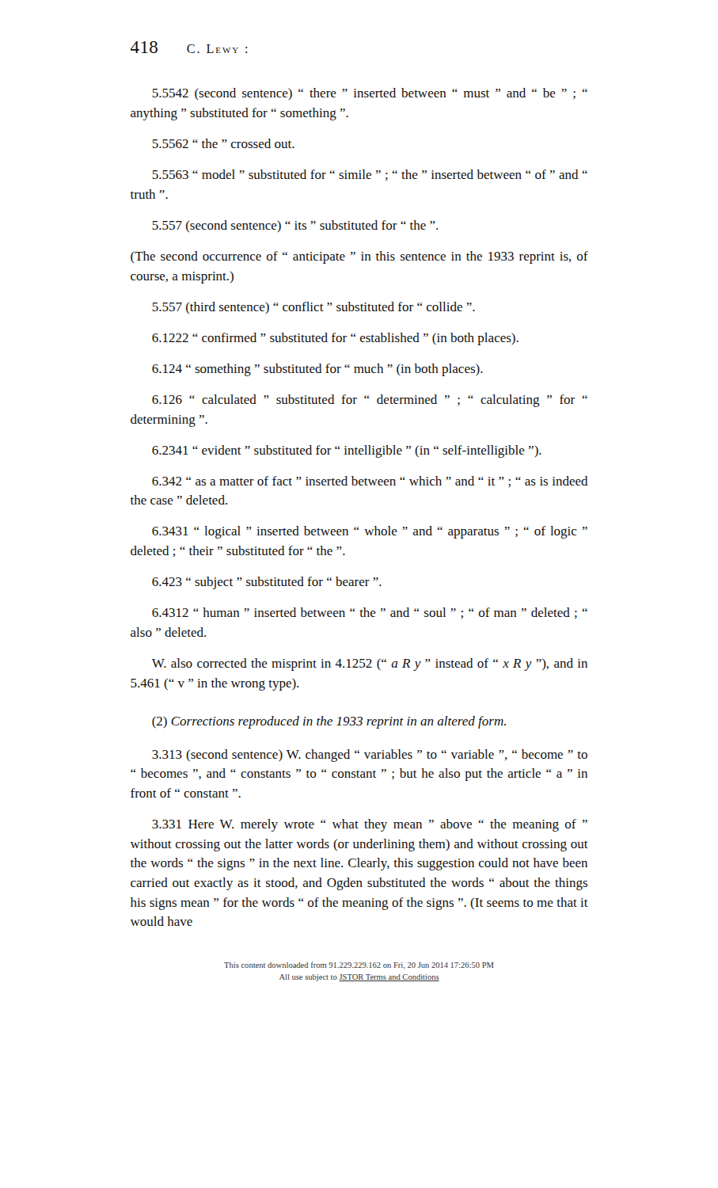418 C. Lewy :
5.5542 (second sentence) “ there ” inserted between “ must ” and “ be ” ; “ anything ” substituted for “ something ”.
5.5562 “ the ” crossed out.
5.5563 “ model ” substituted for “ simile ” ; “ the ” inserted between “ of ” and “ truth ”.
5.557 (second sentence) “ its ” substituted for “ the ”.
(The second occurrence of “ anticipate ” in this sentence in the 1933 reprint is, of course, a misprint.)
5.557 (third sentence) “ conflict ” substituted for “ collide ”.
6.1222 “ confirmed ” substituted for “ established ” (in both places).
6.124 “ something ” substituted for “ much ” (in both places).
6.126 “ calculated ” substituted for “ determined ” ; “ calculating ” for “ determining ”.
6.2341 “ evident ” substituted for “ intelligible ” (in “ self-intelligible ”).
6.342 “ as a matter of fact ” inserted between “ which ” and “ it ” ; “ as is indeed the case ” deleted.
6.3431 “ logical ” inserted between “ whole ” and “ apparatus ” ; “ of logic ” deleted ; “ their ” substituted for “ the ”.
6.423 “ subject ” substituted for “ bearer ”.
6.4312 “ human ” inserted between “ the ” and “ soul ” ; “ of man ” deleted ; “ also ” deleted.
W. also corrected the misprint in 4.1252 (“ a R y ” instead of “ x R y ”), and in 5.461 (“ v ” in the wrong type).
(2) Corrections reproduced in the 1933 reprint in an altered form.
3.313 (second sentence) W. changed “ variables ” to “ variable ”, “ become ” to “ becomes ”, and “ constants ” to “ constant ” ; but he also put the article “ a ” in front of “ constant ”.
3.331 Here W. merely wrote “ what they mean ” above “ the meaning of ” without crossing out the latter words (or underlining them) and without crossing out the words “ the signs ” in the next line. Clearly, this suggestion could not have been carried out exactly as it stood, and Ogden substituted the words “ about the things his signs mean ” for the words “ of the meaning of the signs ”. (It seems to me that it would have
This content downloaded from 91.229.229.162 on Fri, 20 Jun 2014 17:26:50 PM
All use subject to JSTOR Terms and Conditions